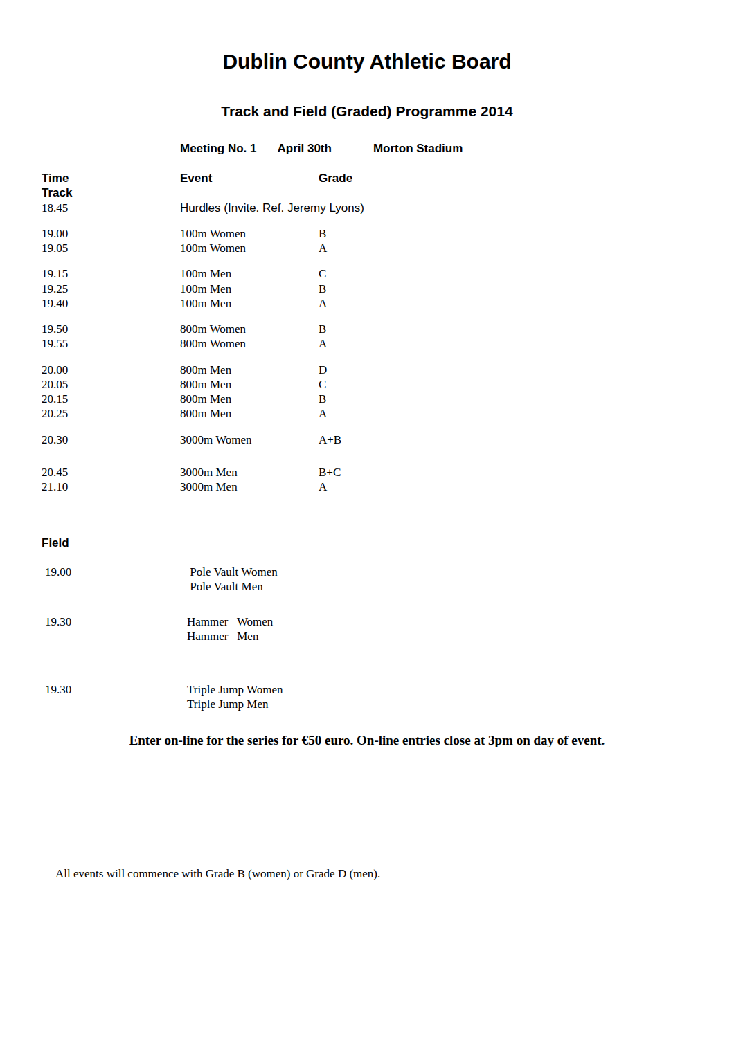Dublin County Athletic Board
Track and Field (Graded) Programme 2014
Meeting No. 1 April 30th Morton Stadium
| Time | Event | Grade |
| Track | | |
| 18.45 | Hurdles (Invite. Ref. Jeremy Lyons) |
| 19.00 | 100m Women | B |
| 19.05 | 100m Women | A |
| 19.15 | 100m Men | C |
| 19.25 | 100m Men | B |
| 19.40 | 100m Men | A |
| 19.50 | 800m Women | B |
| 19.55 | 800m Women | A |
| 20.00 | 800m Men | D |
| 20.05 | 800m Men | C |
| 20.15 | 800m Men | B |
| 20.25 | 800m Men | A |
| 20.30 | 3000m Women | A+B |
| 20.45 | 3000m Men | B+C |
| 21.10 | 3000m Men | A |
Field
| 19.00 | Pole Vault Women |
| | Pole Vault Men |
| 19.30 | Hammer Women |
| | Hammer Men |
| 19.30 | Triple Jump Women |
| | Triple Jump Men |
Enter on-line for the series for €50 euro. On-line entries close at 3pm on day of event.
All events will commence with Grade B (women) or Grade D (men).